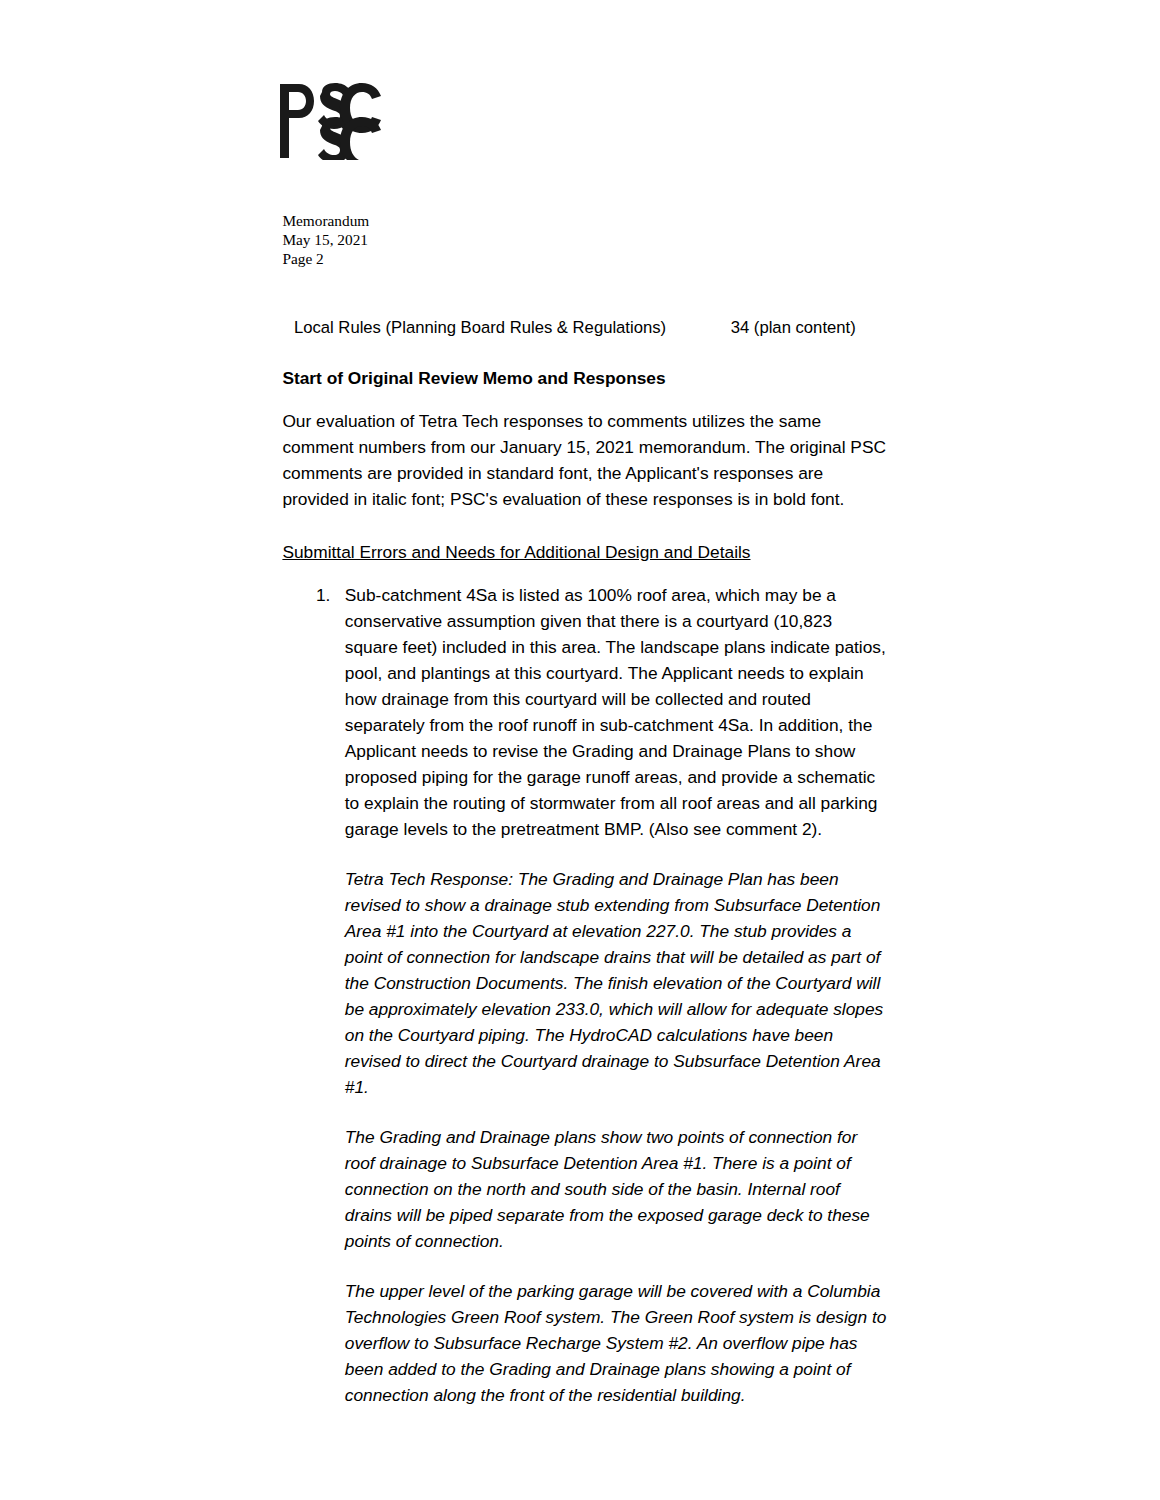Memorandum
May 15, 2021
Page 2
Local Rules (Planning Board Rules & Regulations) 34 (plan content)
Start of Original Review Memo and Responses
Our evaluation of Tetra Tech responses to comments utilizes the same comment numbers from our January 15, 2021 memorandum. The original PSC comments are provided in standard font, the Applicant's responses are provided in italic font; PSC's evaluation of these responses is in bold font.
Submittal Errors and Needs for Additional Design and Details
Sub-catchment 4Sa is listed as 100% roof area, which may be a conservative assumption given that there is a courtyard (10,823 square feet) included in this area. The landscape plans indicate patios, pool, and plantings at this courtyard. The Applicant needs to explain how drainage from this courtyard will be collected and routed separately from the roof runoff in sub-catchment 4Sa. In addition, the Applicant needs to revise the Grading and Drainage Plans to show proposed piping for the garage runoff areas, and provide a schematic to explain the routing of stormwater from all roof areas and all parking garage levels to the pretreatment BMP. (Also see comment 2).
Tetra Tech Response: The Grading and Drainage Plan has been revised to show a drainage stub extending from Subsurface Detention Area #1 into the Courtyard at elevation 227.0. The stub provides a point of connection for landscape drains that will be detailed as part of the Construction Documents. The finish elevation of the Courtyard will be approximately elevation 233.0, which will allow for adequate slopes on the Courtyard piping. The HydroCAD calculations have been revised to direct the Courtyard drainage to Subsurface Detention Area #1.
The Grading and Drainage plans show two points of connection for roof drainage to Subsurface Detention Area #1. There is a point of connection on the north and south side of the basin. Internal roof drains will be piped separate from the exposed garage deck to these points of connection.
The upper level of the parking garage will be covered with a Columbia Technologies Green Roof system. The Green Roof system is design to overflow to Subsurface Recharge System #2. An overflow pipe has been added to the Grading and Drainage plans showing a point of connection along the front of the residential building.